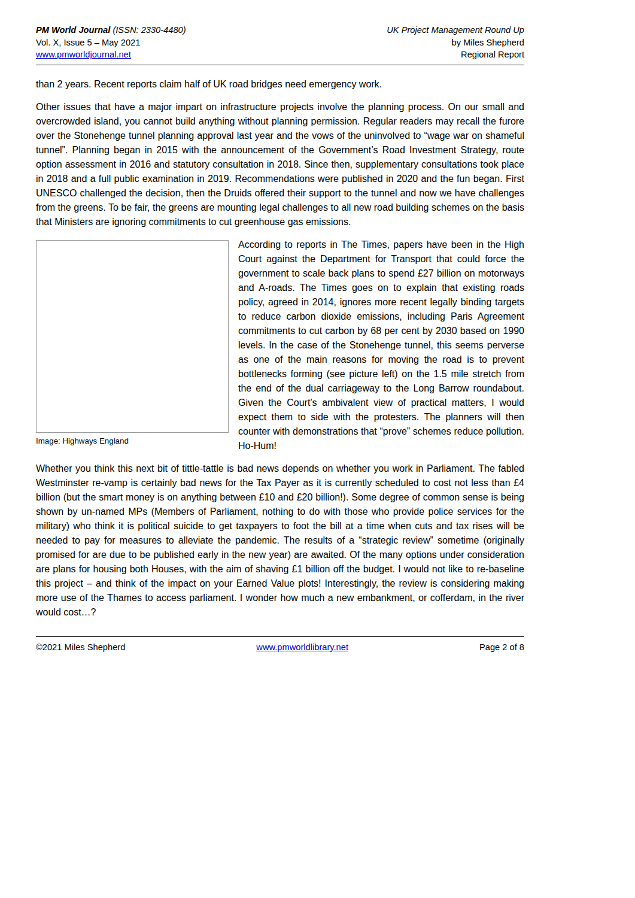PM World Journal (ISSN: 2330-4480)
Vol. X, Issue 5 – May 2021
www.pmworldjournal.net
UK Project Management Round Up
by Miles Shepherd
Regional Report
than 2 years. Recent reports claim half of UK road bridges need emergency work.
Other issues that have a major impart on infrastructure projects involve the planning process. On our small and overcrowded island, you cannot build anything without planning permission. Regular readers may recall the furore over the Stonehenge tunnel planning approval last year and the vows of the uninvolved to “wage war on shameful tunnel”. Planning began in 2015 with the announcement of the Government’s Road Investment Strategy, route option assessment in 2016 and statutory consultation in 2018. Since then, supplementary consultations took place in 2018 and a full public examination in 2019. Recommendations were published in 2020 and the fun began. First UNESCO challenged the decision, then the Druids offered their support to the tunnel and now we have challenges from the greens. To be fair, the greens are mounting legal challenges to all new road building schemes on the basis that Ministers are ignoring commitments to cut greenhouse gas emissions.
Image: Highways England
According to reports in The Times, papers have been in the High Court against the Department for Transport that could force the government to scale back plans to spend £27 billion on motorways and A-roads. The Times goes on to explain that existing roads policy, agreed in 2014, ignores more recent legally binding targets to reduce carbon dioxide emissions, including Paris Agreement commitments to cut carbon by 68 per cent by 2030 based on 1990 levels. In the case of the Stonehenge tunnel, this seems perverse as one of the main reasons for moving the road is to prevent bottlenecks forming (see picture left) on the 1.5 mile stretch from the end of the dual carriageway to the Long Barrow roundabout. Given the Court’s ambivalent view of practical matters, I would expect them to side with the protesters. The planners will then counter with demonstrations that “prove” schemes reduce pollution. Ho-Hum!
Whether you think this next bit of tittle-tattle is bad news depends on whether you work in Parliament. The fabled Westminster re-vamp is certainly bad news for the Tax Payer as it is currently scheduled to cost not less than £4 billion (but the smart money is on anything between £10 and £20 billion!). Some degree of common sense is being shown by un-named MPs (Members of Parliament, nothing to do with those who provide police services for the military) who think it is political suicide to get taxpayers to foot the bill at a time when cuts and tax rises will be needed to pay for measures to alleviate the pandemic. The results of a “strategic review” sometime (originally promised for are due to be published early in the new year) are awaited. Of the many options under consideration are plans for housing both Houses, with the aim of shaving £1 billion off the budget. I would not like to re-baseline this project – and think of the impact on your Earned Value plots! Interestingly, the review is considering making more use of the Thames to access parliament. I wonder how much a new embankment, or cofferdam, in the river would cost…?
©2021 Miles Shepherd
www.pmworldlibrary.net
Page 2 of 8